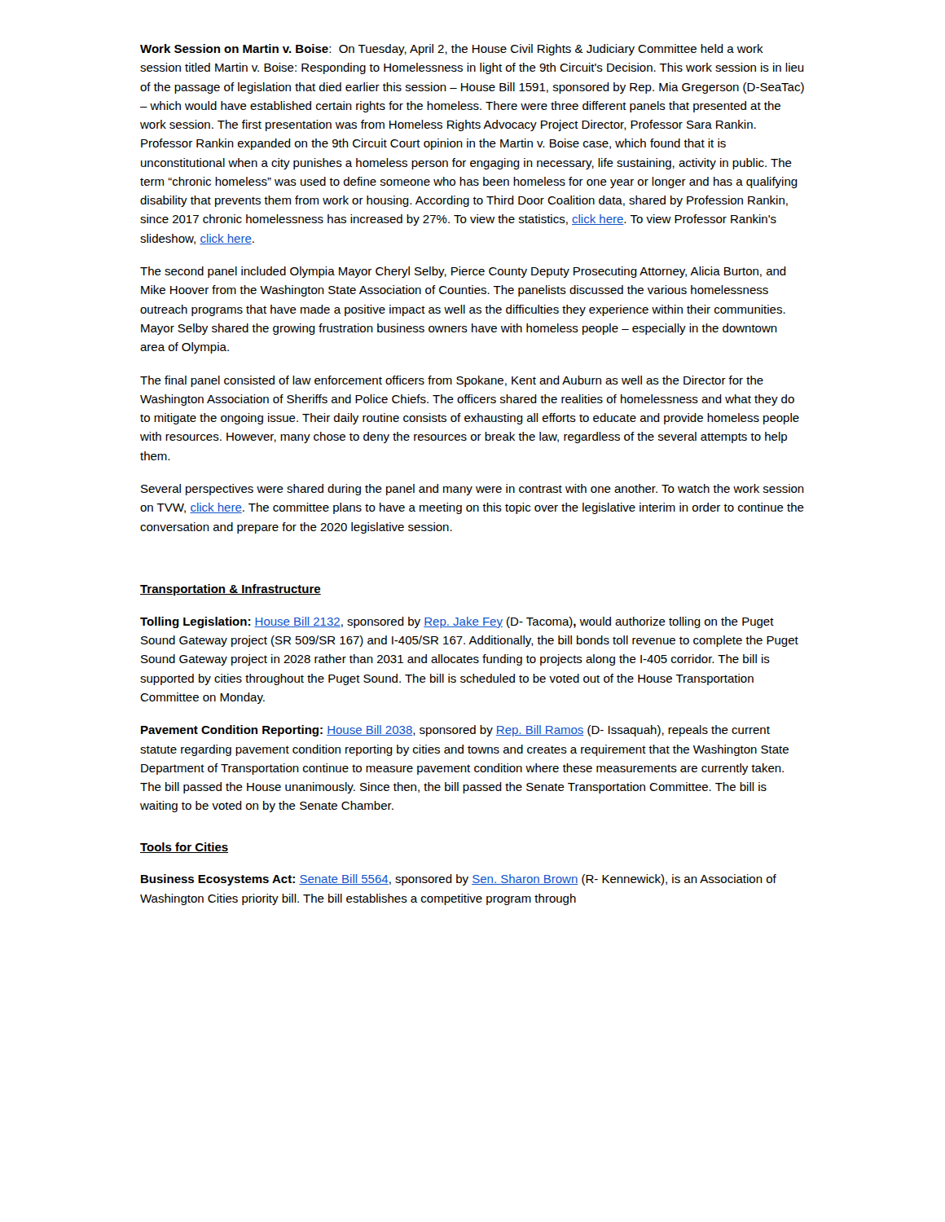Work Session on Martin v. Boise: On Tuesday, April 2, the House Civil Rights & Judiciary Committee held a work session titled Martin v. Boise: Responding to Homelessness in light of the 9th Circuit's Decision. This work session is in lieu of the passage of legislation that died earlier this session – House Bill 1591, sponsored by Rep. Mia Gregerson (D-SeaTac) – which would have established certain rights for the homeless. There were three different panels that presented at the work session. The first presentation was from Homeless Rights Advocacy Project Director, Professor Sara Rankin. Professor Rankin expanded on the 9th Circuit Court opinion in the Martin v. Boise case, which found that it is unconstitutional when a city punishes a homeless person for engaging in necessary, life sustaining, activity in public. The term “chronic homeless” was used to define someone who has been homeless for one year or longer and has a qualifying disability that prevents them from work or housing. According to Third Door Coalition data, shared by Profession Rankin, since 2017 chronic homelessness has increased by 27%. To view the statistics, click here. To view Professor Rankin's slideshow, click here.
The second panel included Olympia Mayor Cheryl Selby, Pierce County Deputy Prosecuting Attorney, Alicia Burton, and Mike Hoover from the Washington State Association of Counties. The panelists discussed the various homelessness outreach programs that have made a positive impact as well as the difficulties they experience within their communities. Mayor Selby shared the growing frustration business owners have with homeless people – especially in the downtown area of Olympia.
The final panel consisted of law enforcement officers from Spokane, Kent and Auburn as well as the Director for the Washington Association of Sheriffs and Police Chiefs. The officers shared the realities of homelessness and what they do to mitigate the ongoing issue. Their daily routine consists of exhausting all efforts to educate and provide homeless people with resources. However, many chose to deny the resources or break the law, regardless of the several attempts to help them.
Several perspectives were shared during the panel and many were in contrast with one another. To watch the work session on TVW, click here. The committee plans to have a meeting on this topic over the legislative interim in order to continue the conversation and prepare for the 2020 legislative session.
Transportation & Infrastructure
Tolling Legislation: House Bill 2132, sponsored by Rep. Jake Fey (D- Tacoma), would authorize tolling on the Puget Sound Gateway project (SR 509/SR 167) and I-405/SR 167. Additionally, the bill bonds toll revenue to complete the Puget Sound Gateway project in 2028 rather than 2031 and allocates funding to projects along the I-405 corridor. The bill is supported by cities throughout the Puget Sound. The bill is scheduled to be voted out of the House Transportation Committee on Monday.
Pavement Condition Reporting: House Bill 2038, sponsored by Rep. Bill Ramos (D- Issaquah), repeals the current statute regarding pavement condition reporting by cities and towns and creates a requirement that the Washington State Department of Transportation continue to measure pavement condition where these measurements are currently taken. The bill passed the House unanimously. Since then, the bill passed the Senate Transportation Committee. The bill is waiting to be voted on by the Senate Chamber.
Tools for Cities
Business Ecosystems Act: Senate Bill 5564, sponsored by Sen. Sharon Brown (R- Kennewick), is an Association of Washington Cities priority bill. The bill establishes a competitive program through